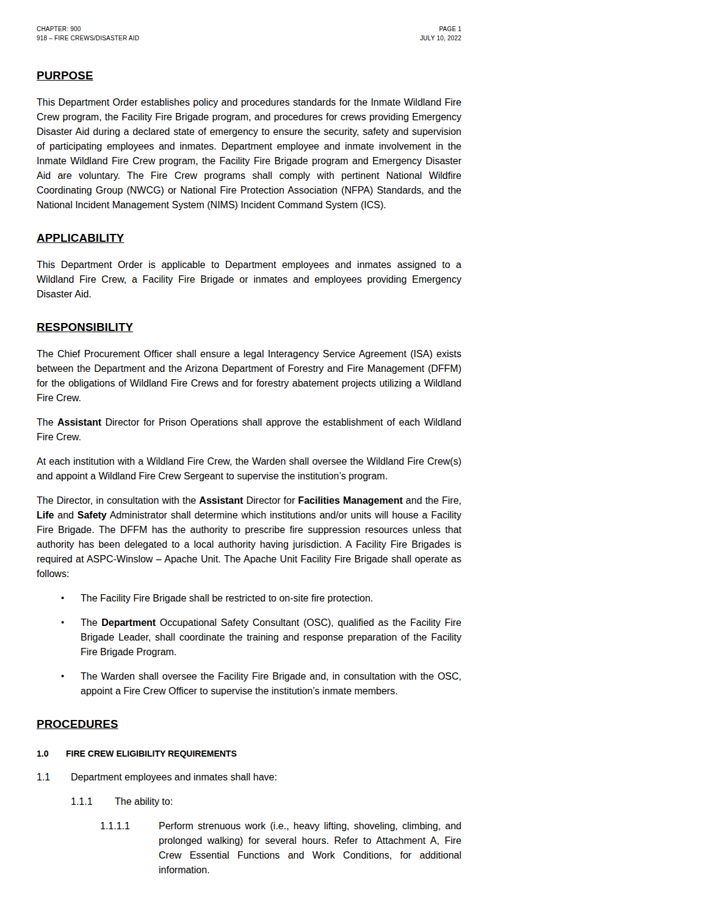CHAPTER: 900 918 – FIRE CREWS/DISASTER AID
PAGE 1 JULY 10, 2022
PURPOSE
This Department Order establishes policy and procedures standards for the Inmate Wildland Fire Crew program, the Facility Fire Brigade program, and procedures for crews providing Emergency Disaster Aid during a declared state of emergency to ensure the security, safety and supervision of participating employees and inmates. Department employee and inmate involvement in the Inmate Wildland Fire Crew program, the Facility Fire Brigade program and Emergency Disaster Aid are voluntary. The Fire Crew programs shall comply with pertinent National Wildfire Coordinating Group (NWCG) or National Fire Protection Association (NFPA) Standards, and the National Incident Management System (NIMS) Incident Command System (ICS).
APPLICABILITY
This Department Order is applicable to Department employees and inmates assigned to a Wildland Fire Crew, a Facility Fire Brigade or inmates and employees providing Emergency Disaster Aid.
RESPONSIBILITY
The Chief Procurement Officer shall ensure a legal Interagency Service Agreement (ISA) exists between the Department and the Arizona Department of Forestry and Fire Management (DFFM) for the obligations of Wildland Fire Crews and for forestry abatement projects utilizing a Wildland Fire Crew.
The Assistant Director for Prison Operations shall approve the establishment of each Wildland Fire Crew.
At each institution with a Wildland Fire Crew, the Warden shall oversee the Wildland Fire Crew(s) and appoint a Wildland Fire Crew Sergeant to supervise the institution’s program.
The Director, in consultation with the Assistant Director for Facilities Management and the Fire, Life and Safety Administrator shall determine which institutions and/or units will house a Facility Fire Brigade. The DFFM has the authority to prescribe fire suppression resources unless that authority has been delegated to a local authority having jurisdiction. A Facility Fire Brigades is required at ASPC-Winslow – Apache Unit. The Apache Unit Facility Fire Brigade shall operate as follows:
The Facility Fire Brigade shall be restricted to on-site fire protection.
The Department Occupational Safety Consultant (OSC), qualified as the Facility Fire Brigade Leader, shall coordinate the training and response preparation of the Facility Fire Brigade Program.
The Warden shall oversee the Facility Fire Brigade and, in consultation with the OSC, appoint a Fire Crew Officer to supervise the institution’s inmate members.
PROCEDURES
1.0 FIRE CREW ELIGIBILITY REQUIREMENTS
1.1 Department employees and inmates shall have:
1.1.1 The ability to:
1.1.1.1 Perform strenuous work (i.e., heavy lifting, shoveling, climbing, and prolonged walking) for several hours. Refer to Attachment A, Fire Crew Essential Functions and Work Conditions, for additional information.